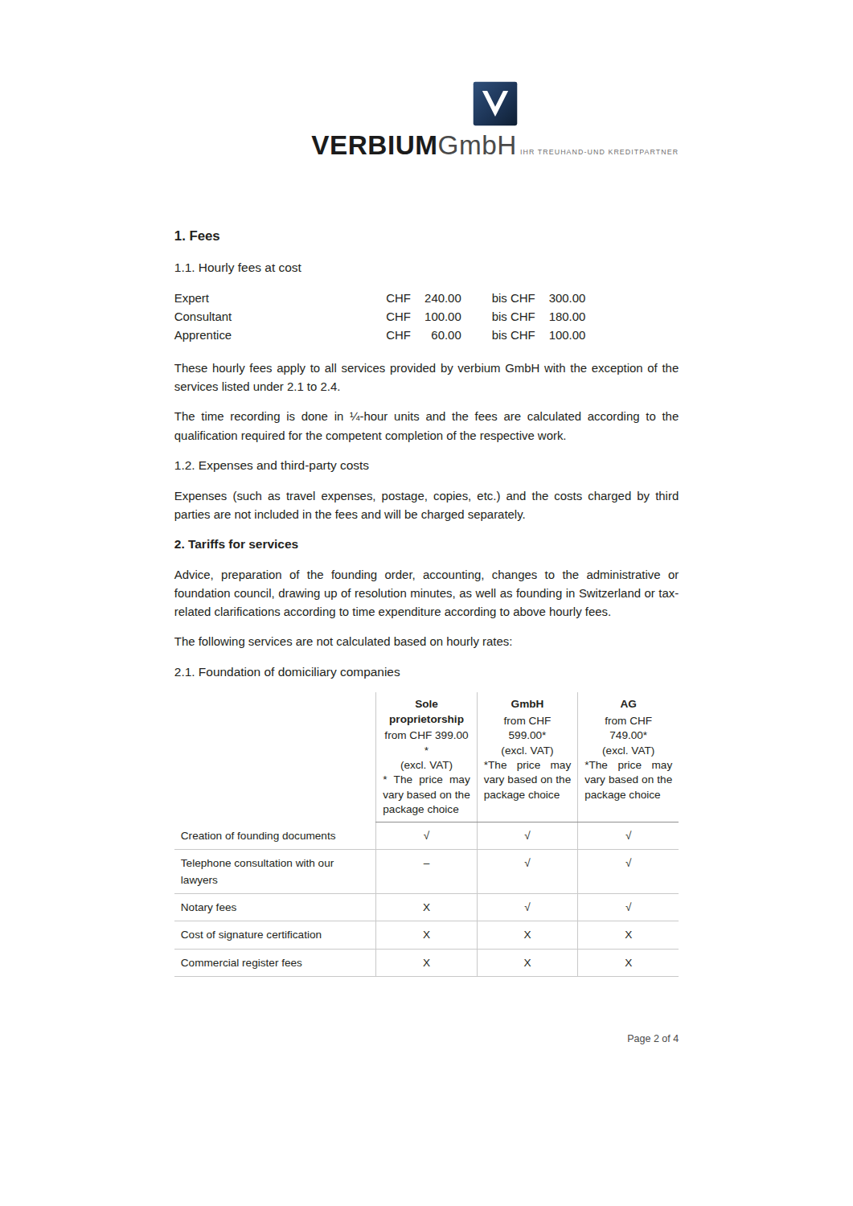VERBIUM GmbH IHR TREUHAND-UND KREDITPARTNER
1. Fees
1.1. Hourly fees at cost
| Expert | CHF 240.00 bis CHF 300.00 |
| Consultant | CHF 100.00 bis CHF 180.00 |
| Apprentice | CHF 60.00 bis CHF 100.00 |
These hourly fees apply to all services provided by verbium GmbH with the exception of the services listed under 2.1 to 2.4.
The time recording is done in ¼-hour units and the fees are calculated according to the qualification required for the competent completion of the respective work.
1.2. Expenses and third-party costs
Expenses (such as travel expenses, postage, copies, etc.) and the costs charged by third parties are not included in the fees and will be charged separately.
2. Tariffs for services
Advice, preparation of the founding order, accounting, changes to the administrative or foundation council, drawing up of resolution minutes, as well as founding in Switzerland or tax-related clarifications according to time expenditure according to above hourly fees.
The following services are not calculated based on hourly rates:
2.1. Foundation of domiciliary companies
| | Sole proprietorship from CHF 399.00 * (excl. VAT) * The price may vary based on the package choice | GmbH from CHF 599.00* (excl. VAT) *The price may vary based on the package choice | AG from CHF 749.00* (excl. VAT) *The price may vary based on the package choice |
| --- | --- | --- | --- |
| Creation of founding documents | √ | √ | √ |
| Telephone consultation with our lawyers | – | √ | √ |
| Notary fees | X | √ | √ |
| Cost of signature certification | X | X | X |
| Commercial register fees | X | X | X |
Page 2 of 4